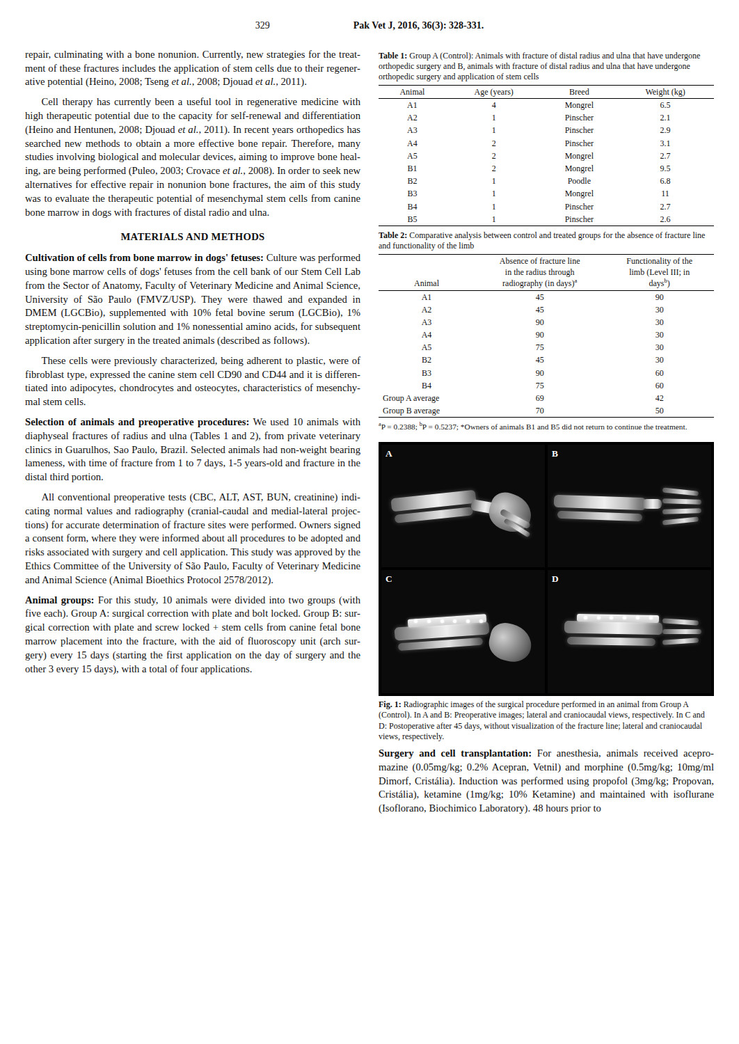329 Pak Vet J, 2016, 36(3): 328-331.
repair, culminating with a bone nonunion. Currently, new strategies for the treatment of these fractures includes the application of stem cells due to their regenerative potential (Heino, 2008; Tseng et al., 2008; Djouad et al., 2011).
Cell therapy has currently been a useful tool in regenerative medicine with high therapeutic potential due to the capacity for self-renewal and differentiation (Heino and Hentunen, 2008; Djouad et al., 2011). In recent years orthopedics has searched new methods to obtain a more effective bone repair. Therefore, many studies involving biological and molecular devices, aiming to improve bone healing, are being performed (Puleo, 2003; Crovace et al., 2008). In order to seek new alternatives for effective repair in nonunion bone fractures, the aim of this study was to evaluate the therapeutic potential of mesenchymal stem cells from canine bone marrow in dogs with fractures of distal radio and ulna.
MATERIALS AND METHODS
Cultivation of cells from bone marrow in dogs' fetuses: Culture was performed using bone marrow cells of dogs' fetuses from the cell bank of our Stem Cell Lab from the Sector of Anatomy, Faculty of Veterinary Medicine and Animal Science, University of São Paulo (FMVZ/USP). They were thawed and expanded in DMEM (LGCBio), supplemented with 10% fetal bovine serum (LGCBio), 1% streptomycin-penicillin solution and 1% nonessential amino acids, for subsequent application after surgery in the treated animals (described as follows).
These cells were previously characterized, being adherent to plastic, were of fibroblast type, expressed the canine stem cell CD90 and CD44 and it is differentiated into adipocytes, chondrocytes and osteocytes, characteristics of mesenchymal stem cells.
Selection of animals and preoperative procedures: We used 10 animals with diaphyseal fractures of radius and ulna (Tables 1 and 2), from private veterinary clinics in Guarulhos, Sao Paulo, Brazil. Selected animals had non-weight bearing lameness, with time of fracture from 1 to 7 days, 1-5 years-old and fracture in the distal third portion.
All conventional preoperative tests (CBC, ALT, AST, BUN, creatinine) indicating normal values and radiography (cranial-caudal and medial-lateral projections) for accurate determination of fracture sites were performed. Owners signed a consent form, where they were informed about all procedures to be adopted and risks associated with surgery and cell application. This study was approved by the Ethics Committee of the University of São Paulo, Faculty of Veterinary Medicine and Animal Science (Animal Bioethics Protocol 2578/2012).
Animal groups: For this study, 10 animals were divided into two groups (with five each). Group A: surgical correction with plate and bolt locked. Group B: surgical correction with plate and screw locked + stem cells from canine fetal bone marrow placement into the fracture, with the aid of fluoroscopy unit (arch surgery) every 15 days (starting the first application on the day of surgery and the other 3 every 15 days), with a total of four applications.
Table 1: Group A (Control): Animals with fracture of distal radius and ulna that have undergone orthopedic surgery and B, animals with fracture of distal radius and ulna that have undergone orthopedic surgery and application of stem cells
| Animal | Age (years) | Breed | Weight (kg) |
| --- | --- | --- | --- |
| A1 | 4 | Mongrel | 6.5 |
| A2 | 1 | Pinscher | 2.1 |
| A3 | 1 | Pinscher | 2.9 |
| A4 | 2 | Pinscher | 3.1 |
| A5 | 2 | Mongrel | 2.7 |
| B1 | 2 | Mongrel | 9.5 |
| B2 | 1 | Poodle | 6.8 |
| B3 | 1 | Mongrel | 11 |
| B4 | 1 | Pinscher | 2.7 |
| B5 | 1 | Pinscher | 2.6 |
Table 2: Comparative analysis between control and treated groups for the absence of fracture line and functionality of the limb
| Animal | Absence of fracture line in the radius through radiography (in days) a | Functionality of the limb (Level III; in days b ) |
| --- | --- | --- |
| A1 | 45 | 90 |
| A2 | 45 | 30 |
| A3 | 90 | 30 |
| A4 | 90 | 30 |
| A5 | 75 | 30 |
| B2 | 45 | 30 |
| B3 | 90 | 60 |
| B4 | 75 | 60 |
| Group A average | 69 | 42 |
| Group B average | 70 | 50 |
aP = 0.2388; bP = 0.5237; *Owners of animals B1 and B5 did not return to continue the treatment.
A
B
C
D
Fig. 1: Radiographic images of the surgical procedure performed in an animal from Group A (Control). In A and B: Preoperative images; lateral and craniocaudal views, respectively. In C and D: Postoperative after 45 days, without visualization of the fracture line; lateral and craniocaudal views, respectively.
Surgery and cell transplantation: For anesthesia, animals received acepromazine (0.05mg/kg; 0.2% Acepran, Vetnil) and morphine (0.5mg/kg; 10mg/ml Dimorf, Cristália). Induction was performed using propofol (3mg/kg; Propovan, Cristália), ketamine (1mg/kg; 10% Ketamine) and maintained with isoflurane (Isoflorano, Biochimico Laboratory). 48 hours prior to